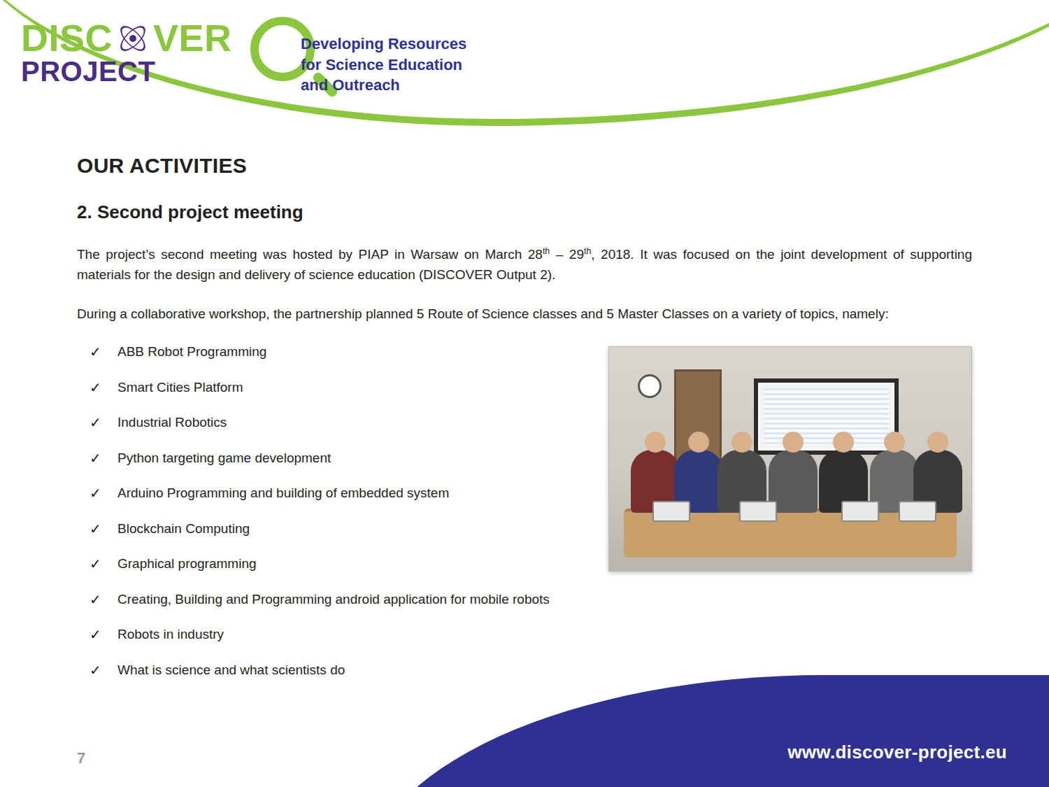DISC VER
PROJECT
Developing Resources
for Science Education
and Outreach
OUR ACTIVITIES
2. Second project meeting
The project’s second meeting was hosted by PIAP in Warsaw on March 28th – 29th, 2018. It was focused on the joint development of supporting materials for the design and delivery of science education (DISCOVER Output 2).
During a collaborative workshop, the partnership planned 5 Route of Science classes and 5 Master Classes on a variety of topics, namely:
ABB Robot Programming
Smart Cities Platform
Industrial Robotics
Python targeting game development
Arduino Programming and building of embedded system
Blockchain Computing
Graphical programming
Creating, Building and Programming android application for mobile robots
Robots in industry
What is science and what scientists do
7
www.discover-project.eu